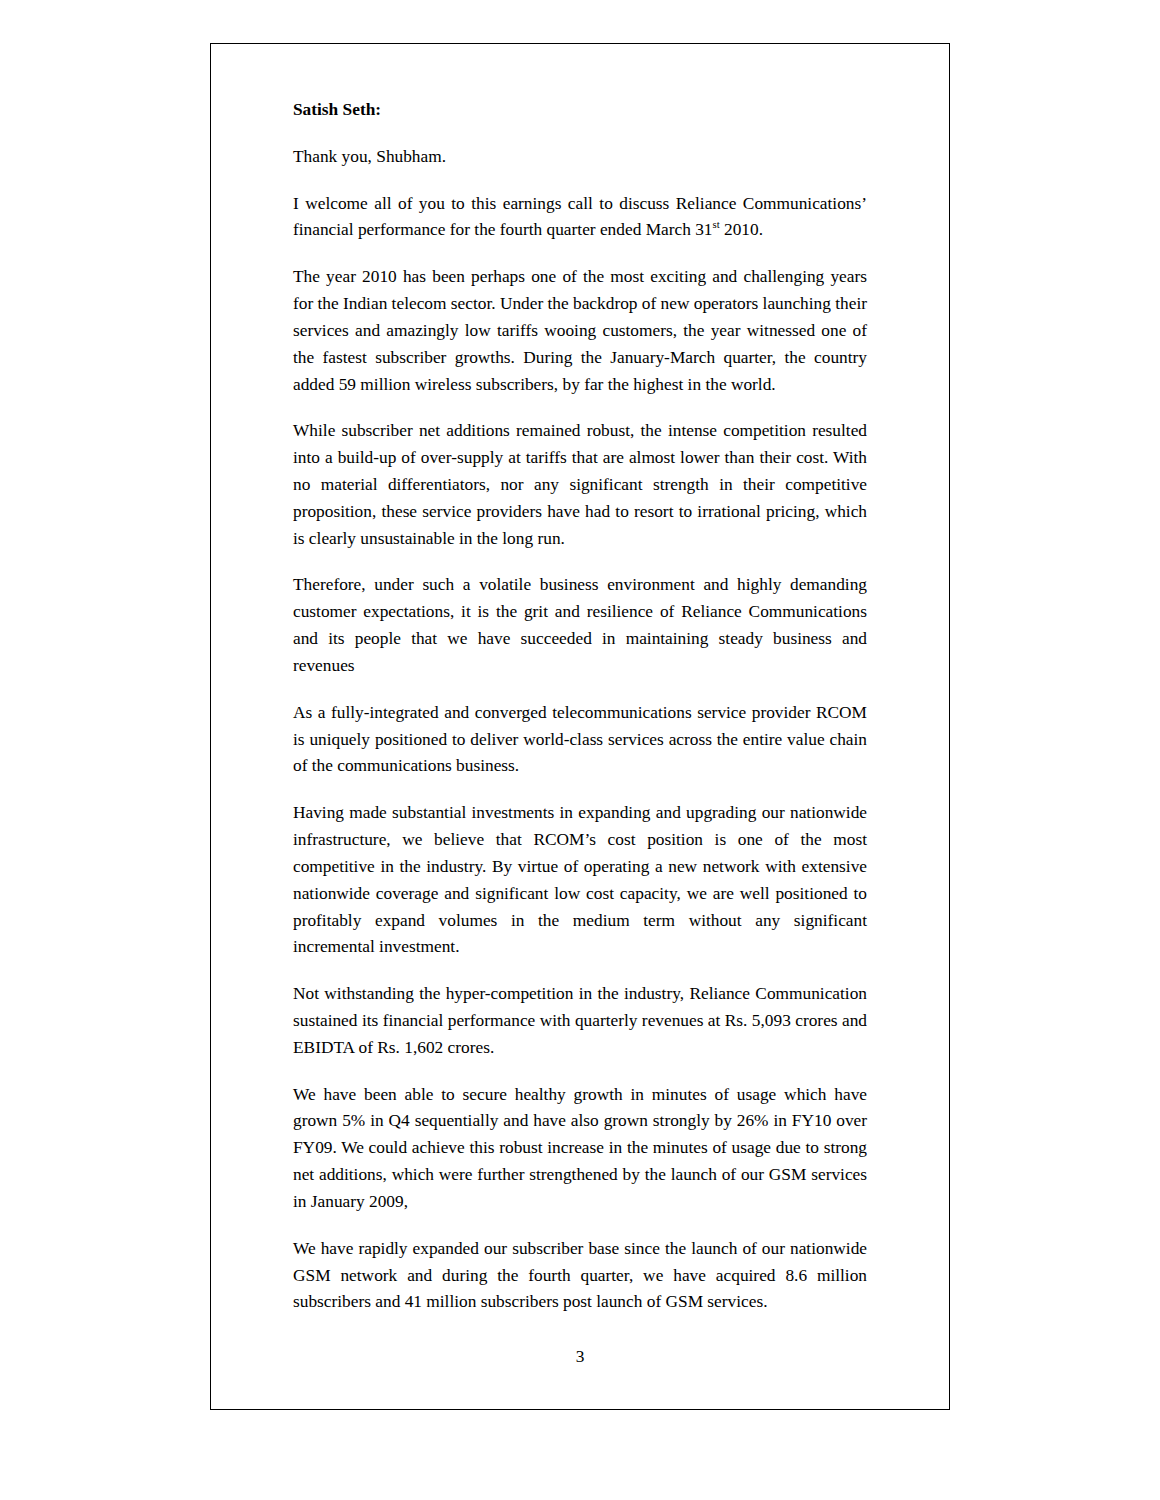Satish Seth:
Thank you, Shubham.
I welcome all of you to this earnings call to discuss Reliance Communications’ financial performance for the fourth quarter ended March 31st 2010.
The year 2010 has been perhaps one of the most exciting and challenging years for the Indian telecom sector. Under the backdrop of new operators launching their services and amazingly low tariffs wooing customers, the year witnessed one of the fastest subscriber growths. During the January-March quarter, the country added 59 million wireless subscribers, by far the highest in the world.
While subscriber net additions remained robust, the intense competition resulted into a build-up of over-supply at tariffs that are almost lower than their cost. With no material differentiators, nor any significant strength in their competitive proposition, these service providers have had to resort to irrational pricing, which is clearly unsustainable in the long run.
Therefore, under such a volatile business environment and highly demanding customer expectations, it is the grit and resilience of Reliance Communications and its people that we have succeeded in maintaining steady business and revenues
As a fully-integrated and converged telecommunications service provider RCOM is uniquely positioned to deliver world-class services across the entire value chain of the communications business.
Having made substantial investments in expanding and upgrading our nationwide infrastructure, we believe that RCOM’s cost position is one of the most competitive in the industry. By virtue of operating a new network with extensive nationwide coverage and significant low cost capacity, we are well positioned to profitably expand volumes in the medium term without any significant incremental investment.
Not withstanding the hyper-competition in the industry, Reliance Communication sustained its financial performance with quarterly revenues at Rs. 5,093 crores and EBIDTA of Rs. 1,602 crores.
We have been able to secure healthy growth in minutes of usage which have grown 5% in Q4 sequentially and have also grown strongly by 26% in FY10 over FY09. We could achieve this robust increase in the minutes of usage due to strong net additions, which were further strengthened by the launch of our GSM services in January 2009,
We have rapidly expanded our subscriber base since the launch of our nationwide GSM network and during the fourth quarter, we have acquired 8.6 million subscribers and 41 million subscribers post launch of GSM services.
3